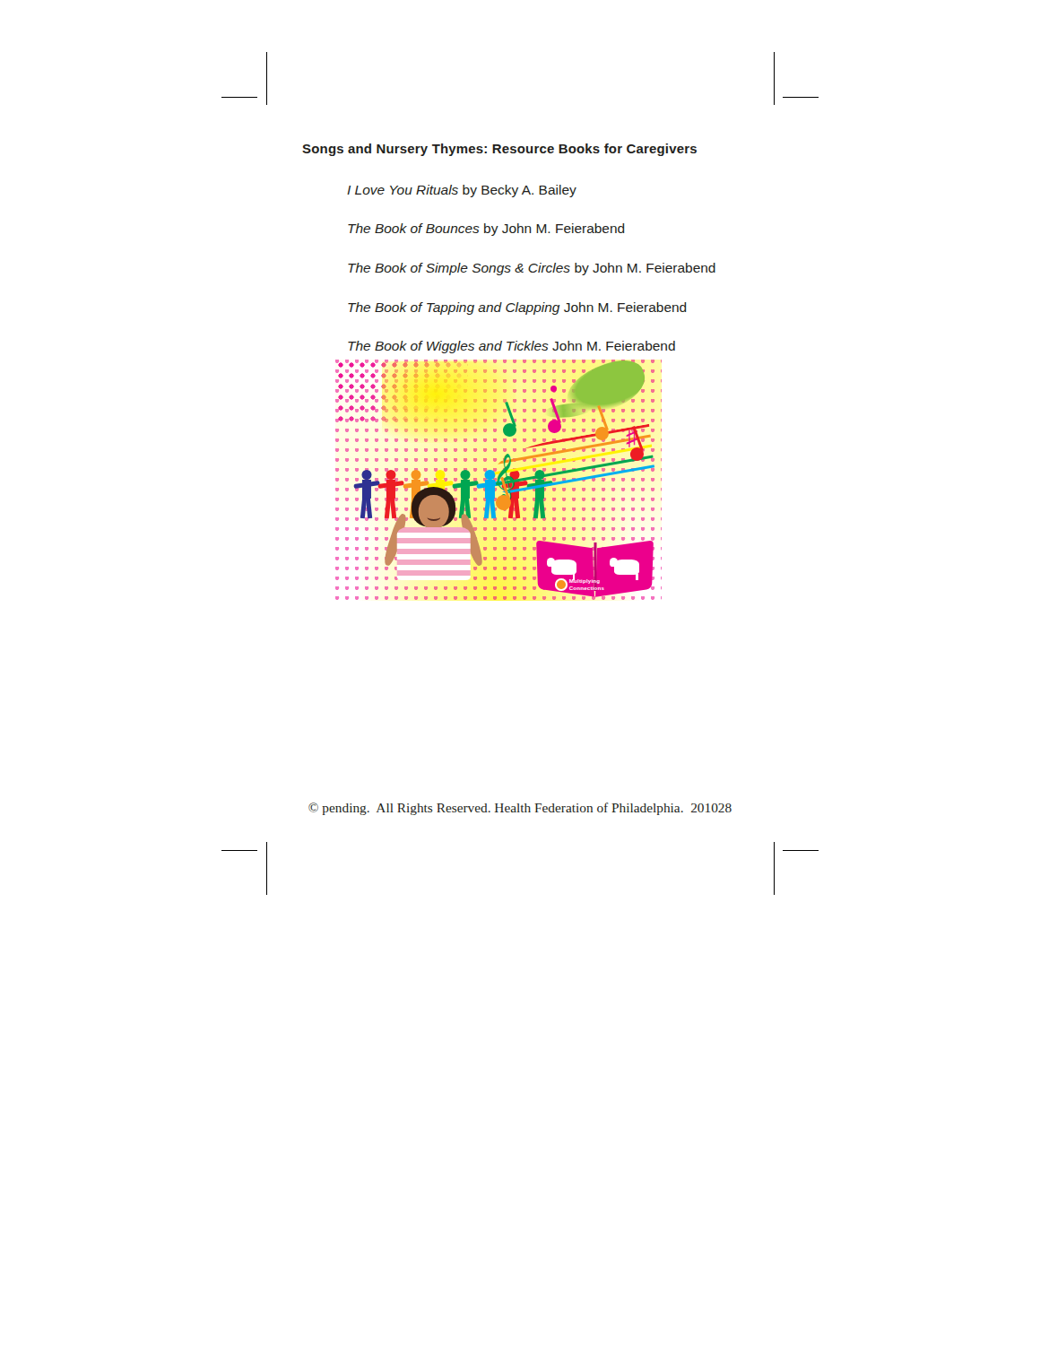Songs and Nursery Thymes: Resource Books for Caregivers
I Love You Rituals by Becky A. Bailey
The Book of Bounces by John M. Feierabend
The Book of Simple Songs & Circles by John M. Feierabend
The Book of Tapping and Clapping John M. Feierabend
The Book of Wiggles and Tickles John M. Feierabend
𝄞 ♯
Multiplying Connections
© pending. All Rights Reserved. Health Federation of Philadelphia. 201028